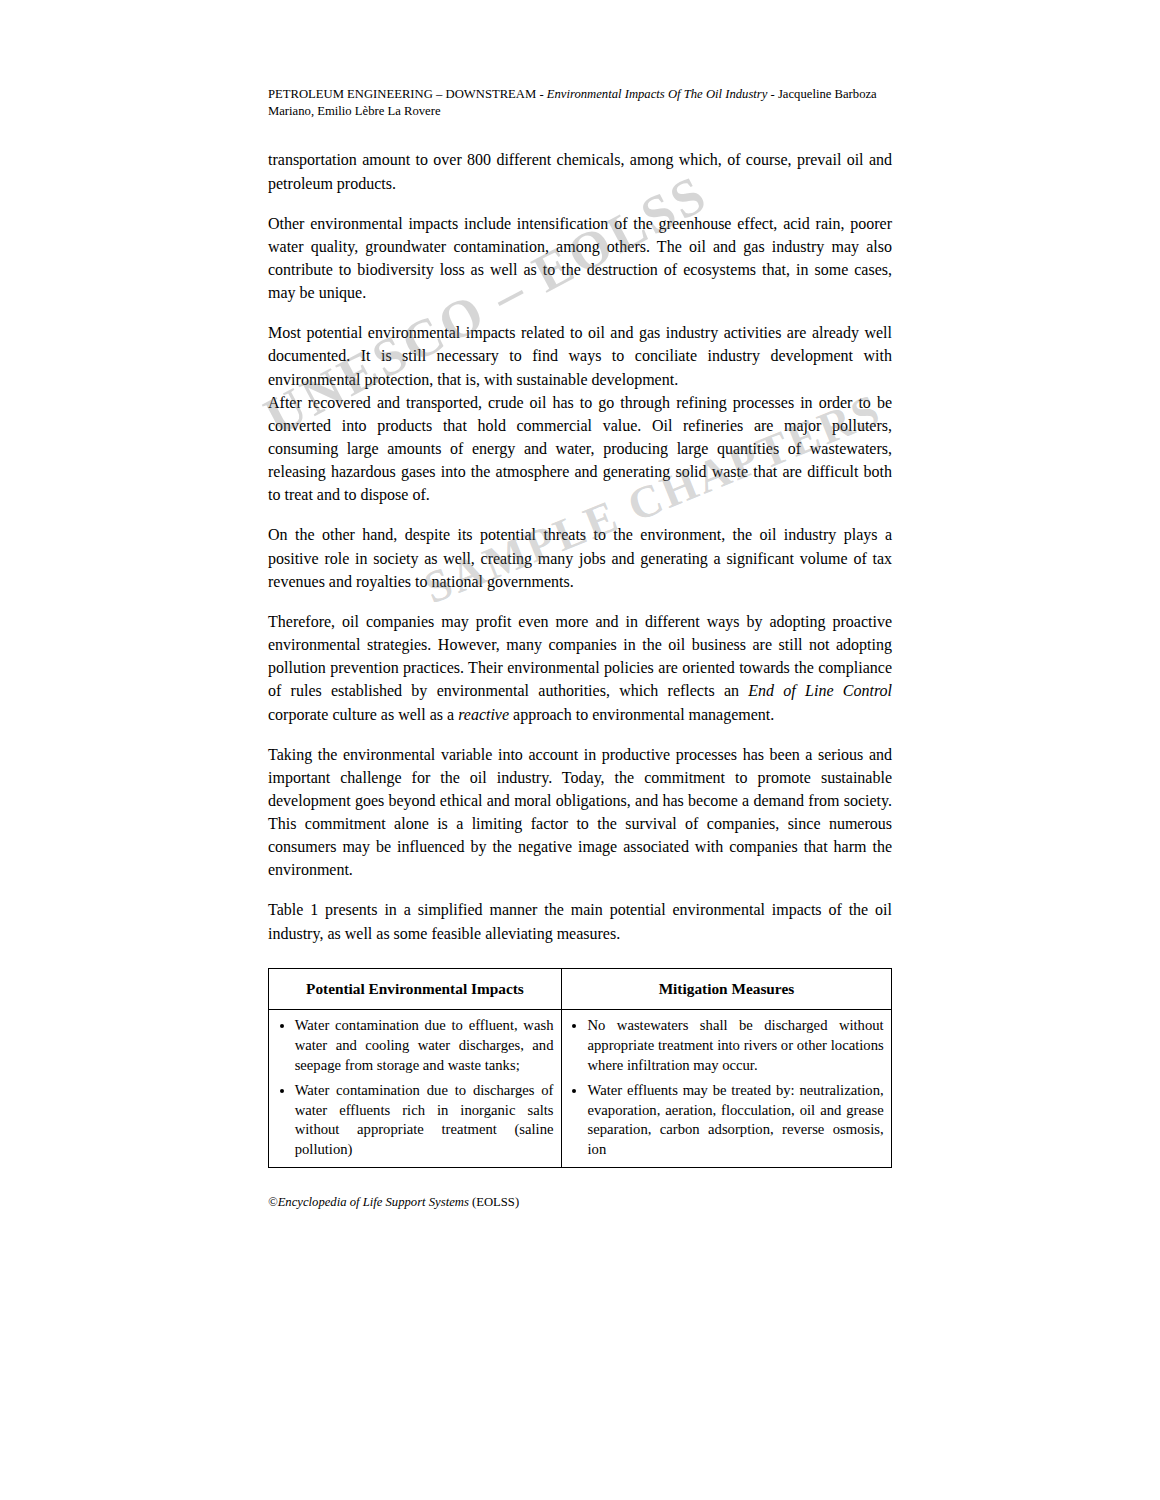PETROLEUM ENGINEERING – DOWNSTREAM - Environmental Impacts Of The Oil Industry - Jacqueline Barboza Mariano, Emilio Lèbre La Rovere
UNESCO – EOLSS
SAMPLE CHAPTERS
transportation amount to over 800 different chemicals, among which, of course, prevail oil and petroleum products.
Other environmental impacts include intensification of the greenhouse effect, acid rain, poorer water quality, groundwater contamination, among others. The oil and gas industry may also contribute to biodiversity loss as well as to the destruction of ecosystems that, in some cases, may be unique.
Most potential environmental impacts related to oil and gas industry activities are already well documented. It is still necessary to find ways to conciliate industry development with environmental protection, that is, with sustainable development.
After recovered and transported, crude oil has to go through refining processes in order to be converted into products that hold commercial value. Oil refineries are major polluters, consuming large amounts of energy and water, producing large quantities of wastewaters, releasing hazardous gases into the atmosphere and generating solid waste that are difficult both to treat and to dispose of.
On the other hand, despite its potential threats to the environment, the oil industry plays a positive role in society as well, creating many jobs and generating a significant volume of tax revenues and royalties to national governments.
Therefore, oil companies may profit even more and in different ways by adopting proactive environmental strategies. However, many companies in the oil business are still not adopting pollution prevention practices. Their environmental policies are oriented towards the compliance of rules established by environmental authorities, which reflects an End of Line Control corporate culture as well as a reactive approach to environmental management.
Taking the environmental variable into account in productive processes has been a serious and important challenge for the oil industry. Today, the commitment to promote sustainable development goes beyond ethical and moral obligations, and has become a demand from society. This commitment alone is a limiting factor to the survival of companies, since numerous consumers may be influenced by the negative image associated with companies that harm the environment.
Table 1 presents in a simplified manner the main potential environmental impacts of the oil industry, as well as some feasible alleviating measures.
| Potential Environmental Impacts | Mitigation Measures |
| --- | --- |
| Water contamination due to effluent, wash water and cooling water discharges, and seepage from storage and waste tanks; Water contamination due to discharges of water effluents rich in inorganic salts without appropriate treatment (saline pollution) | No wastewaters shall be discharged without appropriate treatment into rivers or other locations where infiltration may occur. Water effluents may be treated by: neutralization, evaporation, aeration, flocculation, oil and grease separation, carbon adsorption, reverse osmosis, ion |
©Encyclopedia of Life Support Systems (EOLSS)